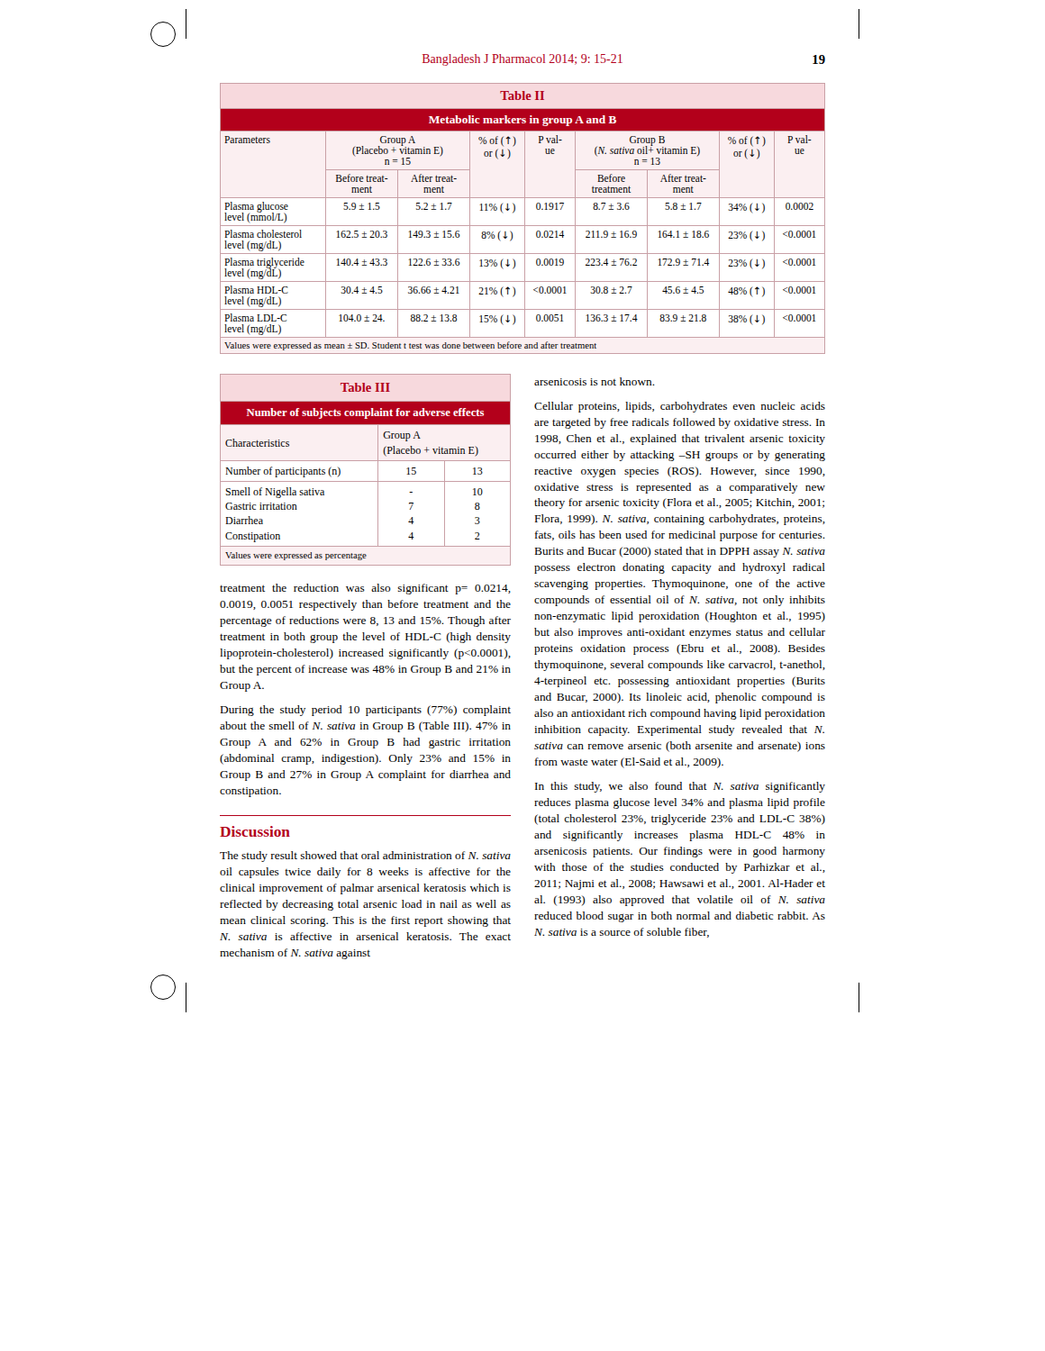Bangladesh J Pharmacol 2014; 9: 15-21 19
Table II
| Metabolic markers in group A and B |
| --- |
| Parameters | Group A (Placebo + vitamin E) n = 15 | % of ( ↑ ) or ( ↓ ) | P val- ue | Group B ( N. sativa oil+ vitamin E) n = 13 | % of ( ↑ ) or ( ↓ ) | P val- ue |
| Before treat- ment | After treat- ment | Before treatment | After treat- ment |
| Plasma glucose level (mmol/L) | 5.9 ± 1.5 | 5.2 ± 1.7 | 11% ( ↓ ) | 0.1917 | 8.7 ± 3.6 | 5.8 ± 1.7 | 34% ( ↓ ) | 0.0002 |
| Plasma cholesterol level (mg/dL) | 162.5 ± 20.3 | 149.3 ± 15.6 | 8% ( ↓ ) | 0.0214 | 211.9 ± 16.9 | 164.1 ± 18.6 | 23% ( ↓ ) | <0.0001 |
| Plasma triglyceride level (mg/dL) | 140.4 ± 43.3 | 122.6 ± 33.6 | 13% ( ↓ ) | 0.0019 | 223.4 ± 76.2 | 172.9 ± 71.4 | 23% ( ↓ ) | <0.0001 |
| Plasma HDL-C level (mg/dL) | 30.4 ± 4.5 | 36.66 ± 4.21 | 21% ( ↑ ) | <0.0001 | 30.8 ± 2.7 | 45.6 ± 4.5 | 48% ( ↑ ) | <0.0001 |
| Plasma LDL-C level (mg/dL) | 104.0 ± 24. | 88.2 ± 13.8 | 15% ( ↓ ) | 0.0051 | 136.3 ± 17.4 | 83.9 ± 21.8 | 38% ( ↓ ) | <0.0001 |
| Values were expressed as mean ± SD. Student t test was done between before and after treatment |
Table III
| Number of subjects complaint for adverse effects |
| --- |
| Characteristics | Group A (Placebo + vitamin E) |
| Number of participants (n) | 15 | 13 |
| Smell of Nigella sativa Gastric irritation Diarrhea Constipation | - 7 4 4 | 10 8 3 2 |
| Values were expressed as percentage |
treatment the reduction was also significant p= 0.0214, 0.0019, 0.0051 respectively than before treatment and the percentage of reductions were 8, 13 and 15%. Though after treatment in both group the level of HDL-C (high density lipoprotein-cholesterol) increased significantly (p<0.0001), but the percent of increase was 48% in Group B and 21% in Group A.
During the study period 10 participants (77%) complaint about the smell of N. sativa in Group B (Table III). 47% in Group A and 62% in Group B had gastric irritation (abdominal cramp, indigestion). Only 23% and 15% in Group B and 27% in Group A complaint for diarrhea and constipation.
Discussion
The study result showed that oral administration of N. sativa oil capsules twice daily for 8 weeks is affective for the clinical improvement of palmar arsenical keratosis which is reflected by decreasing total arsenic load in nail as well as mean clinical scoring. This is the first report showing that N. sativa is affective in arsenical keratosis. The exact mechanism of N. sativa against
arsenicosis is not known.
Cellular proteins, lipids, carbohydrates even nucleic acids are targeted by free radicals followed by oxidative stress. In 1998, Chen et al., explained that trivalent arsenic toxicity occurred either by attacking –SH groups or by generating reactive oxygen species (ROS). However, since 1990, oxidative stress is represented as a comparatively new theory for arsenic toxicity (Flora et al., 2005; Kitchin, 2001; Flora, 1999). N. sativa, containing carbohydrates, proteins, fats, oils has been used for medicinal purpose for centuries. Burits and Bucar (2000) stated that in DPPH assay N. sativa possess electron donating capacity and hydroxyl radical scavenging properties. Thymoquinone, one of the active compounds of essential oil of N. sativa, not only inhibits non-enzymatic lipid peroxidation (Houghton et al., 1995) but also improves anti-oxidant enzymes status and cellular proteins oxidation process (Ebru et al., 2008). Besides thymoquinone, several compounds like carvacrol, t-anethol, 4-terpineol etc. possessing antioxidant properties (Burits and Bucar, 2000). Its linoleic acid, phenolic compound is also an antioxidant rich compound having lipid peroxidation inhibition capacity. Experimental study revealed that N. sativa can remove arsenic (both arsenite and arsenate) ions from waste water (El-Said et al., 2009).
In this study, we also found that N. sativa significantly reduces plasma glucose level 34% and plasma lipid profile (total cholesterol 23%, triglyceride 23% and LDL-C 38%) and significantly increases plasma HDL-C 48% in arsenicosis patients. Our findings were in good harmony with those of the studies conducted by Parhizkar et al., 2011; Najmi et al., 2008; Hawsawi et al., 2001. Al-Hader et al. (1993) also approved that volatile oil of N. sativa reduced blood sugar in both normal and diabetic rabbit. As N. sativa is a source of soluble fiber,